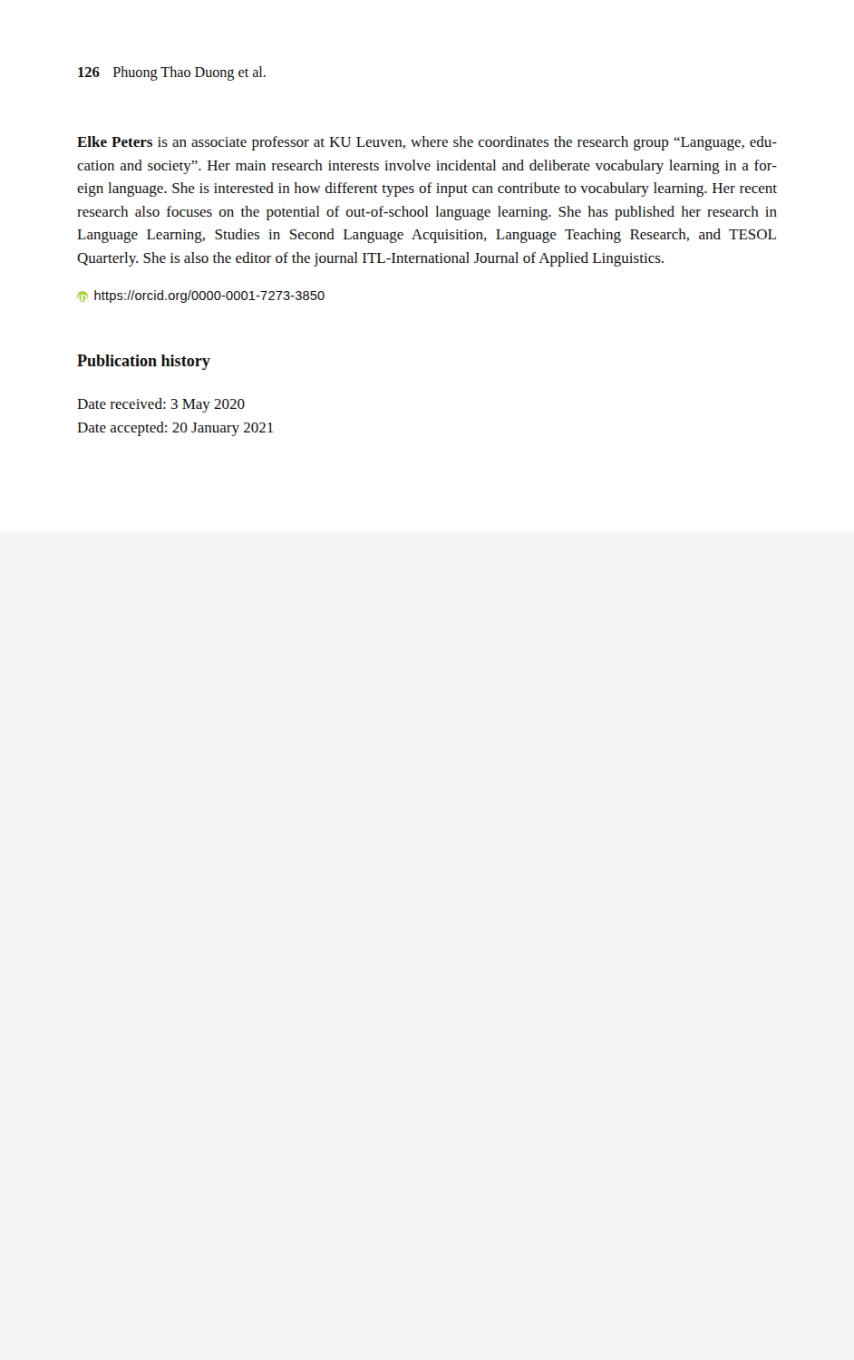126 Phuong Thao Duong et al.
Elke Peters is an associate professor at KU Leuven, where she coordinates the research group “Language, education and society”. Her main research interests involve incidental and deliberate vocabulary learning in a foreign language. She is interested in how different types of input can contribute to vocabulary learning. Her recent research also focuses on the potential of out-of-school language learning. She has published her research in Language Learning, Studies in Second Language Acquisition, Language Teaching Research, and TESOL Quarterly. She is also the editor of the journal ITL-International Journal of Applied Linguistics.
iD https://orcid.org/0000-0001-7273-3850
Publication history
Date received: 3 May 2020
Date accepted: 20 January 2021